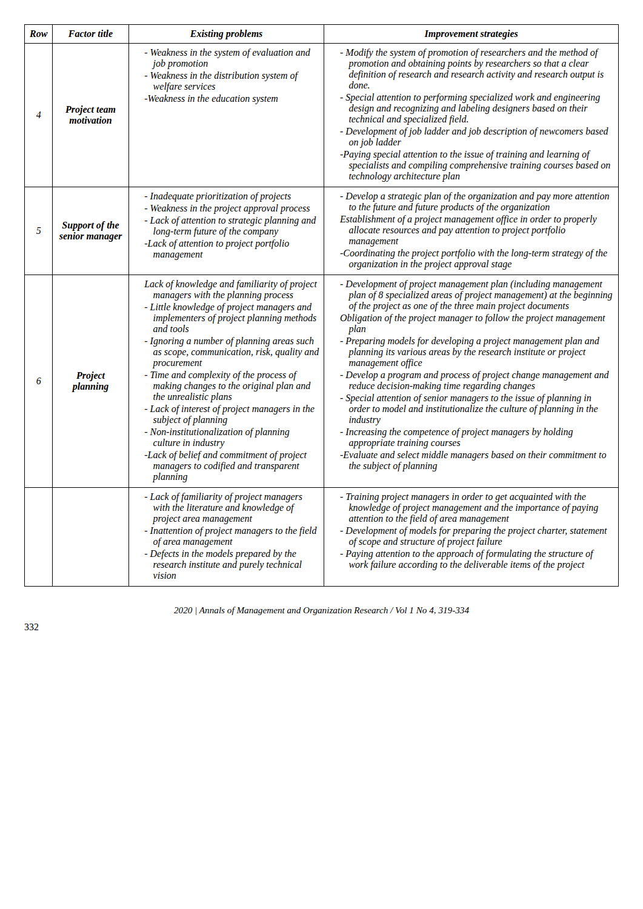| Row | Factor title | Existing problems | Improvement strategies |
| --- | --- | --- | --- |
| 4 | Project team motivation | - Weakness in the system of evaluation and job promotion - Weakness in the distribution system of welfare services -Weakness in the education system | - Modify the system of promotion of researchers and the method of promotion and obtaining points by researchers so that a clear definition of research and research activity and research output is done. - Special attention to performing specialized work and engineering design and recognizing and labeling designers based on their technical and specialized field. - Development of job ladder and job description of newcomers based on job ladder -Paying special attention to the issue of training and learning of specialists and compiling comprehensive training courses based on technology architecture plan |
| 5 | Support of the senior manager | - Inadequate prioritization of projects - Weakness in the project approval process - Lack of attention to strategic planning and long-term future of the company -Lack of attention to project portfolio management | - Develop a strategic plan of the organization and pay more attention to the future and future products of the organization Establishment of a project management office in order to properly allocate resources and pay attention to project portfolio management -Coordinating the project portfolio with the long-term strategy of the organization in the project approval stage |
| 6 | Project planning | Lack of knowledge and familiarity of project managers with the planning process - Little knowledge of project managers and implementers of project planning methods and tools - Ignoring a number of planning areas such as scope, communication, risk, quality and procurement - Time and complexity of the process of making changes to the original plan and the unrealistic plans - Lack of interest of project managers in the subject of planning - Non-institutionalization of planning culture in industry -Lack of belief and commitment of project managers to codified and transparent planning | - Development of project management plan (including management plan of 8 specialized areas of project management) at the beginning of the project as one of the three main project documents Obligation of the project manager to follow the project management plan - Preparing models for developing a project management plan and planning its various areas by the research institute or project management office - Develop a program and process of project change management and reduce decision-making time regarding changes - Special attention of senior managers to the issue of planning in order to model and institutionalize the culture of planning in the industry - Increasing the competence of project managers by holding appropriate training courses -Evaluate and select middle managers based on their commitment to the subject of planning |
| | | - Lack of familiarity of project managers with the literature and knowledge of project area management - Inattention of project managers to the field of area management - Defects in the models prepared by the research institute and purely technical vision | - Training project managers in order to get acquainted with the knowledge of project management and the importance of paying attention to the field of area management - Development of models for preparing the project charter, statement of scope and structure of project failure - Paying attention to the approach of formulating the structure of work failure according to the deliverable items of the project |
2020 | Annals of Management and Organization Research / Vol 1 No 4, 319-334
332